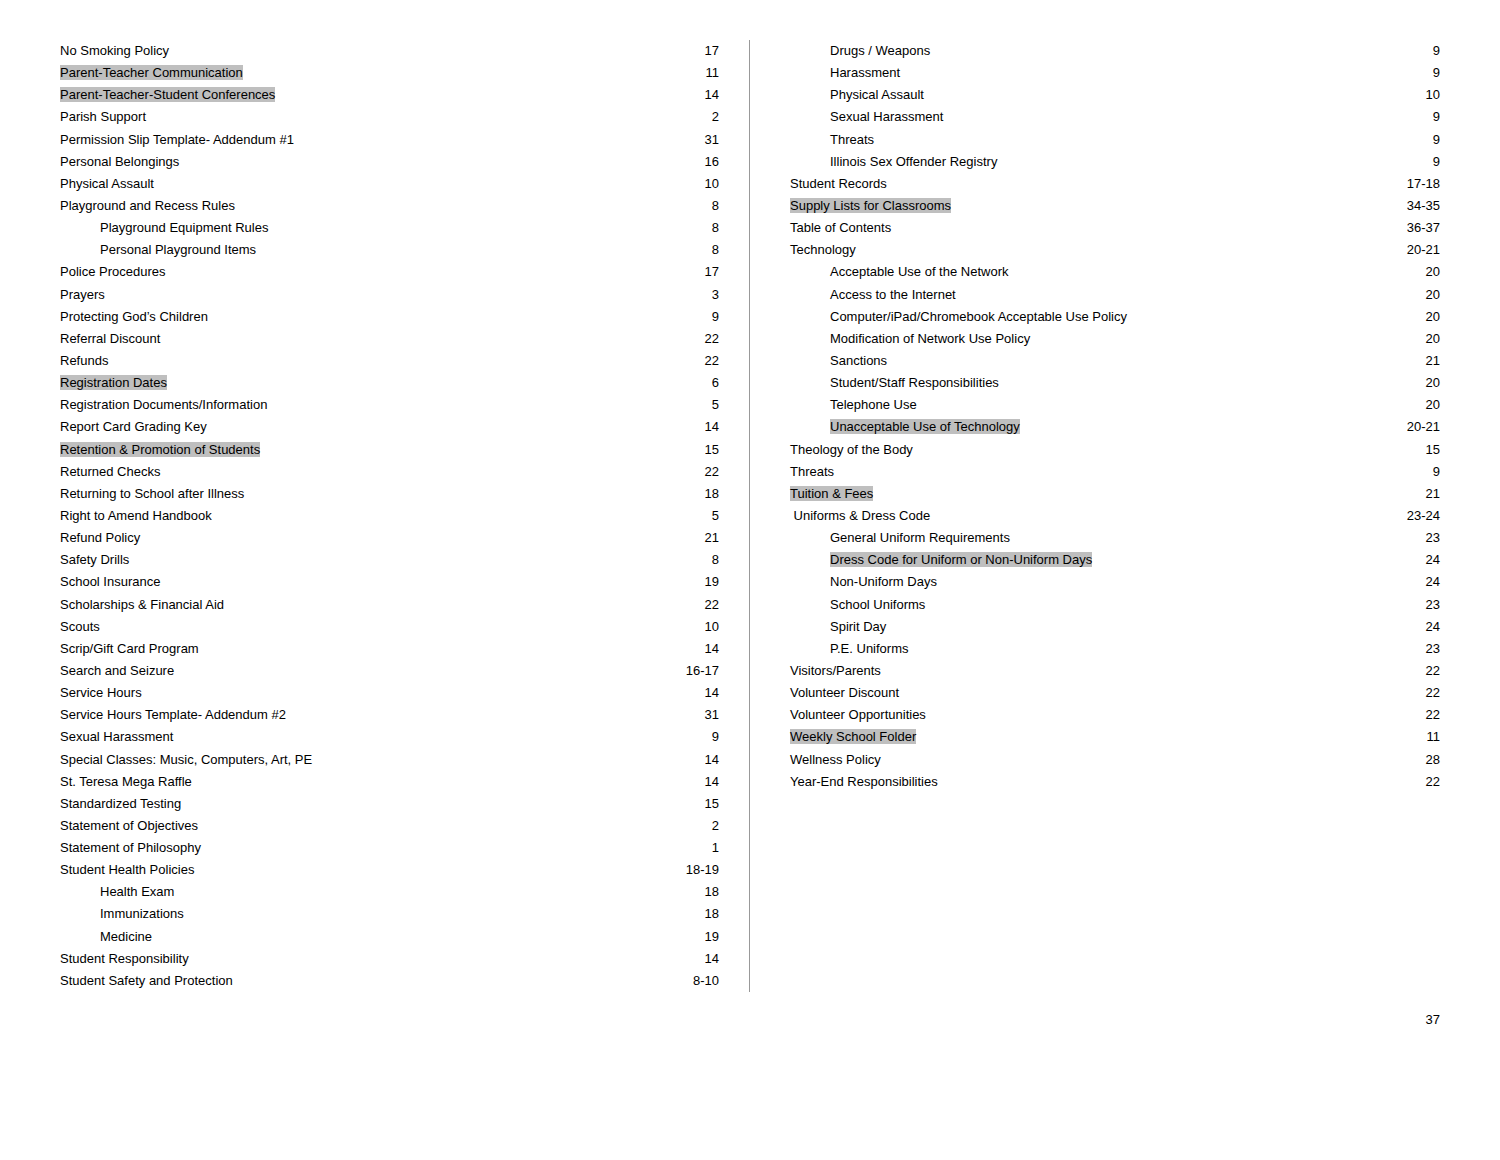| No Smoking Policy | 17 |
| Parent-Teacher Communication | 11 |
| Parent-Teacher-Student Conferences | 14 |
| Parish Support | 2 |
| Permission Slip Template- Addendum #1 | 31 |
| Personal Belongings | 16 |
| Physical Assault | 10 |
| Playground and Recess Rules | 8 |
| Playground Equipment Rules | 8 |
| Personal Playground Items | 8 |
| Police Procedures | 17 |
| Prayers | 3 |
| Protecting God’s Children | 9 |
| Referral Discount | 22 |
| Refunds | 22 |
| Registration Dates | 6 |
| Registration Documents/Information | 5 |
| Report Card Grading Key | 14 |
| Retention & Promotion of Students | 15 |
| Returned Checks | 22 |
| Returning to School after Illness | 18 |
| Right to Amend Handbook | 5 |
| Refund Policy | 21 |
| Safety Drills | 8 |
| School Insurance | 19 |
| Scholarships & Financial Aid | 22 |
| Scouts | 10 |
| Scrip/Gift Card Program | 14 |
| Search and Seizure | 16-17 |
| Service Hours | 14 |
| Service Hours Template- Addendum #2 | 31 |
| Sexual Harassment | 9 |
| Special Classes: Music, Computers, Art, PE | 14 |
| St. Teresa Mega Raffle | 14 |
| Standardized Testing | 15 |
| Statement of Objectives | 2 |
| Statement of Philosophy | 1 |
| Student Health Policies | 18-19 |
| Health Exam | 18 |
| Immunizations | 18 |
| Medicine | 19 |
| Student Responsibility | 14 |
| Student Safety and Protection | 8-10 |
| Drugs / Weapons | 9 |
| Harassment | 9 |
| Physical Assault | 10 |
| Sexual Harassment | 9 |
| Threats | 9 |
| Illinois Sex Offender Registry | 9 |
| Student Records | 17-18 |
| Supply Lists for Classrooms | 34-35 |
| Table of Contents | 36-37 |
| Technology | 20-21 |
| Acceptable Use of the Network | 20 |
| Access to the Internet | 20 |
| Computer/iPad/Chromebook Acceptable Use Policy | 20 |
| Modification of Network Use Policy | 20 |
| Sanctions | 21 |
| Student/Staff Responsibilities | 20 |
| Telephone Use | 20 |
| Unacceptable Use of Technology | 20-21 |
| Theology of the Body | 15 |
| Threats | 9 |
| Tuition & Fees | 21 |
| Uniforms & Dress Code | 23-24 |
| General Uniform Requirements | 23 |
| Dress Code for Uniform or Non-Uniform Days | 24 |
| Non-Uniform Days | 24 |
| School Uniforms | 23 |
| Spirit Day | 24 |
| P.E. Uniforms | 23 |
| Visitors/Parents | 22 |
| Volunteer Discount | 22 |
| Volunteer Opportunities | 22 |
| Weekly School Folder | 11 |
| Wellness Policy | 28 |
| Year-End Responsibilities | 22 |
37